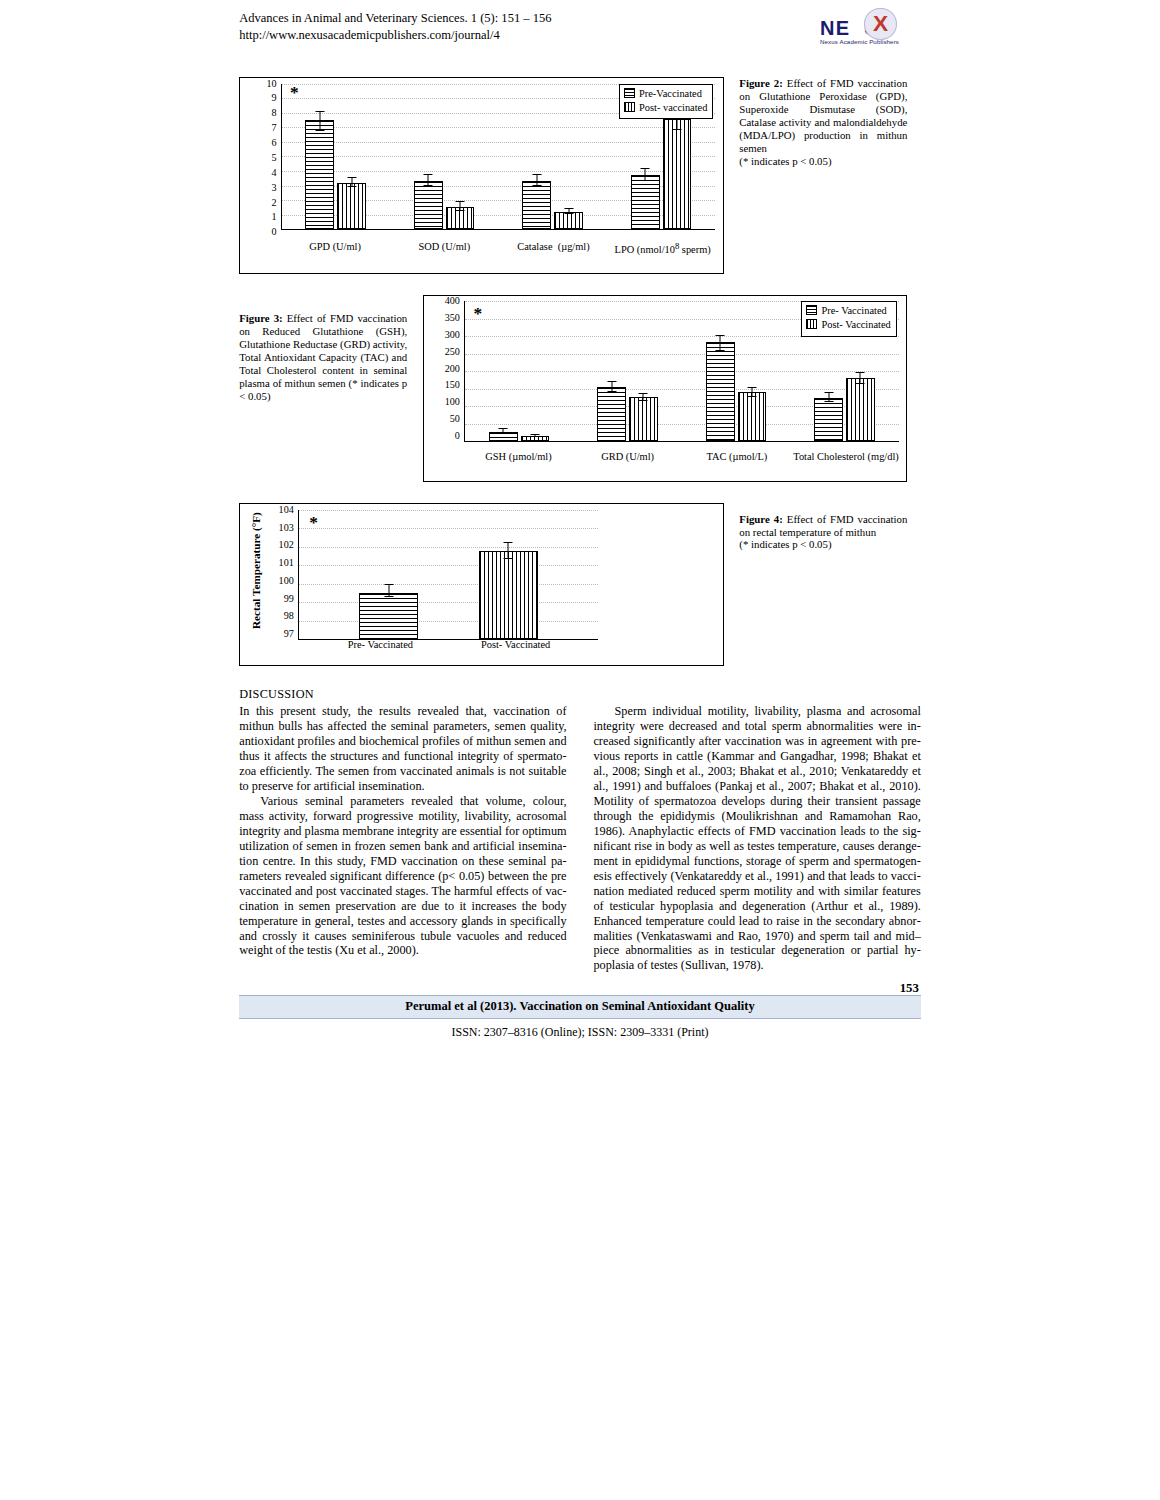Advances in Animal and Veterinary Sciences. 1 (5): 151 – 156
http://www.nexusacademicpublishers.com/journal/4
NE US
Nexus Academic Publishers
*
10 9 8 7 6 5 4 3 2 1 0
GPD (U/ml)
SOD (U/ml)
Catalase (µg/ml)
LPO (nmol/108 sperm)
Pre-Vaccinated
Post- vaccinated
Figure 2: Effect of FMD vaccination on Glutathione Peroxidase (GPD), Superoxide Dismutase (SOD), Catalase activity and malondialdehyde (MDA/LPO) production in mithun semen
(* indicates p < 0.05)
Figure 3: Effect of FMD vaccination on Reduced Glutathione (GSH), Glutathione Reductase (GRD) activity, Total Antioxidant Capacity (TAC) and Total Cholesterol content in seminal plasma of mithun semen (* indicates p < 0.05)
*
400 350 300 250 200 150 100 50 0
GSH (µmol/ml)
GRD (U/ml)
TAC (µmol/L)
Total Cholesterol (mg/dl)
Pre- Vaccinated
Post- Vaccinated
*
Rectal Temperature (°F)
104 103 102 101 100 99 98 97
Pre- Vaccinated
Post- Vaccinated
Figure 4: Effect of FMD vaccination on rectal temperature of mithun
(* indicates p < 0.05)
DISCUSSION
In this present study, the results revealed that, vaccination of mithun bulls has affected the seminal parameters, semen quality, antioxidant profiles and biochemical profiles of mithun semen and thus it affects the structures and functional integrity of spermatozoa efficiently. The semen from vaccinated animals is not suitable to preserve for artificial insemination.
Various seminal parameters revealed that volume, colour, mass activity, forward progressive motility, livability, acrosomal integrity and plasma membrane integrity are essential for optimum utilization of semen in frozen semen bank and artificial insemination centre. In this study, FMD vaccination on these seminal parameters revealed significant difference (p< 0.05) between the pre vaccinated and post vaccinated stages. The harmful effects of vaccination in semen preservation are due to it increases the body temperature in general, testes and accessory glands in specifically and crossly it causes seminiferous tubule vacuoles and reduced weight of the testis (Xu et al., 2000).
Sperm individual motility, livability, plasma and acrosomal integrity were decreased and total sperm abnormalities were increased significantly after vaccination was in agreement with previous reports in cattle (Kammar and Gangadhar, 1998; Bhakat et al., 2008; Singh et al., 2003; Bhakat et al., 2010; Venkatareddy et al., 1991) and buffaloes (Pankaj et al., 2007; Bhakat et al., 2010). Motility of spermatozoa develops during their transient passage through the epididymis (Moulikrishnan and Ramamohan Rao, 1986). Anaphylactic effects of FMD vaccination leads to the significant rise in body as well as testes temperature, causes derangement in epididymal functions, storage of sperm and spermatogenesis effectively (Venkatareddy et al., 1991) and that leads to vaccination mediated reduced sperm motility and with similar features of testicular hypoplasia and degeneration (Arthur et al., 1989). Enhanced temperature could lead to raise in the secondary abnormalities (Venkataswami and Rao, 1970) and sperm tail and mid–piece abnormalities as in testicular degeneration or partial hypoplasia of testes (Sullivan, 1978).
153
Perumal et al (2013). Vaccination on Seminal Antioxidant Quality
ISSN: 2307–8316 (Online); ISSN: 2309–3331 (Print)